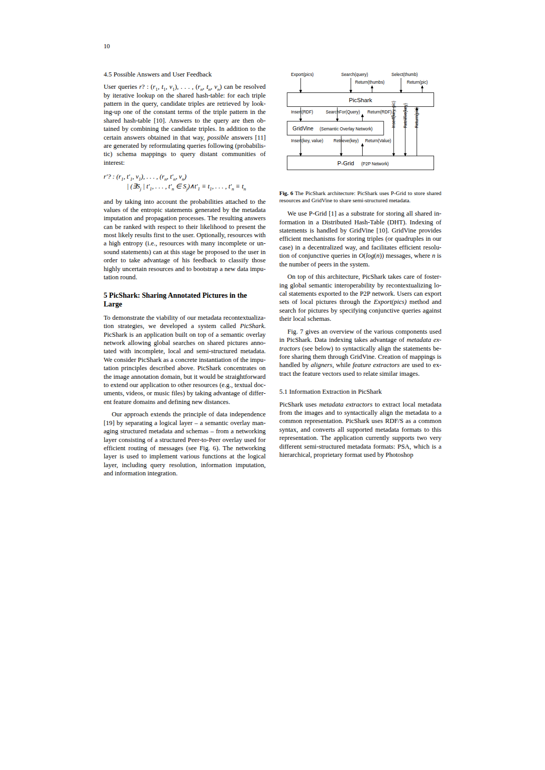10
4.5 Possible Answers and User Feedback
User queries r? : (r1, t1, v1), . . . , (rn, tn, vn) can be resolved by iterative lookup on the shared hash-table: for each triple pattern in the query, candidate triples are retrieved by looking-up one of the constant terms of the triple pattern in the shared hash-table [10]. Answers to the query are then obtained by combining the candidate triples. In addition to the certain answers obtained in that way, possible answers [11] are generated by reformulating queries following (probabilistic) schema mappings to query distant communities of interest:
r′? : (r1, t′1, v1), . . . , (rn, t′n, vn) | (∃Sj | t′1, . . . , t′n ∈ Sj)∧t′1 ≡ t1, . . . , t′n ≡ tn
and by taking into account the probabilities attached to the values of the entropic statements generated by the metadata imputation and propagation processes. The resulting answers can be ranked with respect to their likelihood to present the most likely results first to the user. Optionally, resources with a high entropy (i.e., resources with many incomplete or unsound statements) can at this stage be proposed to the user in order to take advantage of his feedback to classify those highly uncertain resources and to bootstrap a new data imputation round.
5 PicShark: Sharing Annotated Pictures in the Large
To demonstrate the viability of our metadata recontextualization strategies, we developed a system called PicShark. PicShark is an application built on top of a semantic overlay network allowing global searches on shared pictures annotated with incomplete, local and semi-structured metadata. We consider PicShark as a concrete instantiation of the imputation principles described above. PicShark concentrates on the image annotation domain, but it would be straightforward to extend our application to other resources (e.g., textual documents, videos, or music files) by taking advantage of different feature domains and defining new distances.
Our approach extends the principle of data independence [19] by separating a logical layer – a semantic overlay managing structured metadata and schemas – from a networking layer consisting of a structured Peer-to-Peer overlay used for efficient routing of messages (see Fig. 6). The networking layer is used to implement various functions at the logical layer, including query resolution, information imputation, and information integration.
Export(pics) Search(query) Select(thumb) Return(thumbs) Return(pic) PicShark Insert(RDF) SearchFor(Query) Return(RDF) Insert(key, pic) Retrieve(key) Return(pic) GridVine (Semantic Overlay Network) Insert(key, value) Retrieve(key) Return(Value) P-Grid (P2P Network)
Fig. 6 The PicShark architecture: PicShark uses P-Grid to store shared resources and GridVine to share semi-structured metadata.
We use P-Grid [1] as a substrate for storing all shared information in a Distributed Hash-Table (DHT). Indexing of statements is handled by GridVine [10]. GridVine provides efficient mechanisms for storing triples (or quadruples in our case) in a decentralized way, and facilitates efficient resolution of conjunctive queries in O(log(n)) messages, where n is the number of peers in the system.
On top of this architecture, PicShark takes care of fostering global semantic interoperability by recontextualizing local statements exported to the P2P network. Users can export sets of local pictures through the Export(pics) method and search for pictures by specifying conjunctive queries against their local schemas.
Fig. 7 gives an overview of the various components used in PicShark. Data indexing takes advantage of metadata extractors (see below) to syntactically align the statements before sharing them through GridVine. Creation of mappings is handled by aligners, while feature extractors are used to extract the feature vectors used to relate similar images.
5.1 Information Extraction in PicShark
PicShark uses metadata extractors to extract local metadata from the images and to syntactically align the metadata to a common representation. PicShark uses RDF/S as a common syntax, and converts all supported metadata formats to this representation. The application currently supports two very different semi-structured metadata formats: PSA, which is a hierarchical, proprietary format used by Photoshop